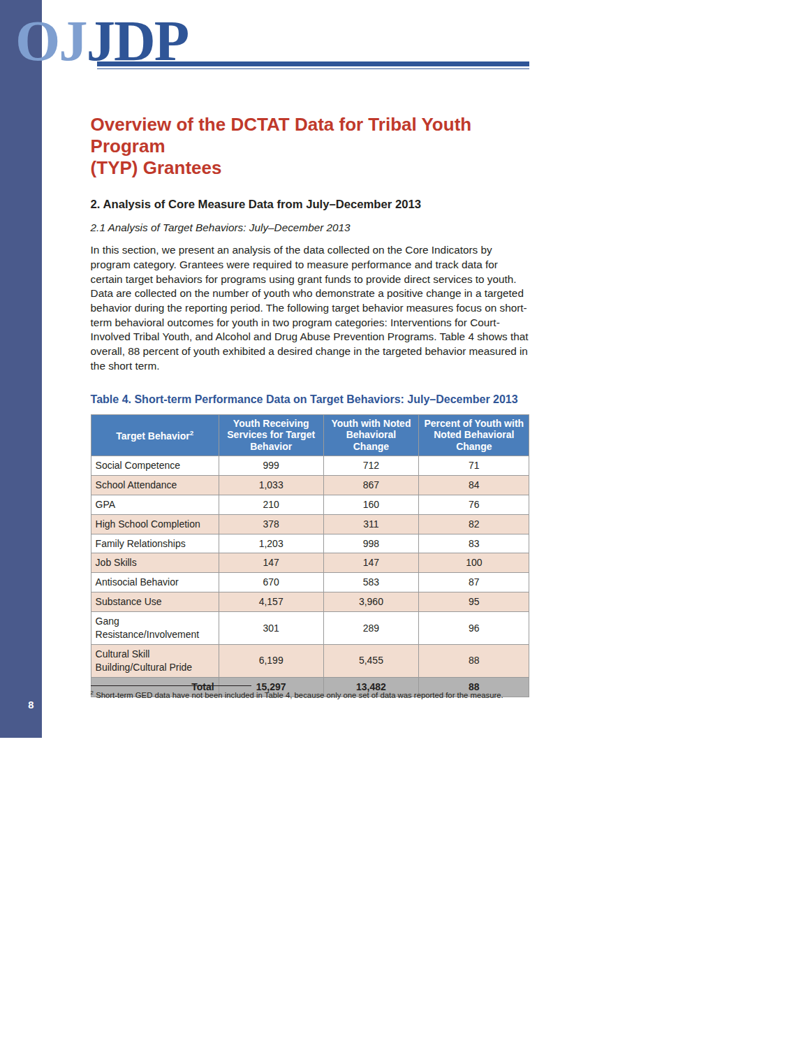OJJDP
Overview of the DCTAT Data for Tribal Youth Program
(TYP) Grantees
2. Analysis of Core Measure Data from July–December 2013
2.1 Analysis of Target Behaviors: July–December 2013
In this section, we present an analysis of the data collected on the Core Indicators by program category. Grantees were required to measure performance and track data for certain target behaviors for programs using grant funds to provide direct services to youth. Data are collected on the number of youth who demonstrate a positive change in a targeted behavior during the reporting period. The following target behavior measures focus on short-term behavioral outcomes for youth in two program categories: Interventions for Court-Involved Tribal Youth, and Alcohol and Drug Abuse Prevention Programs. Table 4 shows that overall, 88 percent of youth exhibited a desired change in the targeted behavior measured in the short term.
Table 4. Short-term Performance Data on Target Behaviors: July–December 2013
| Target Behavior 2 | Youth Receiving Services for Target Behavior | Youth with Noted Behavioral Change | Percent of Youth with Noted Behavioral Change |
| --- | --- | --- | --- |
| Social Competence | 999 | 712 | 71 |
| School Attendance | 1,033 | 867 | 84 |
| GPA | 210 | 160 | 76 |
| High School Completion | 378 | 311 | 82 |
| Family Relationships | 1,203 | 998 | 83 |
| Job Skills | 147 | 147 | 100 |
| Antisocial Behavior | 670 | 583 | 87 |
| Substance Use | 4,157 | 3,960 | 95 |
| Gang Resistance/Involvement | 301 | 289 | 96 |
| Cultural Skill Building/Cultural Pride | 6,199 | 5,455 | 88 |
| Total | 15,297 | 13,482 | 88 |
2 Short-term GED data have not been included in Table 4, because only one set of data was reported for the measure.
8